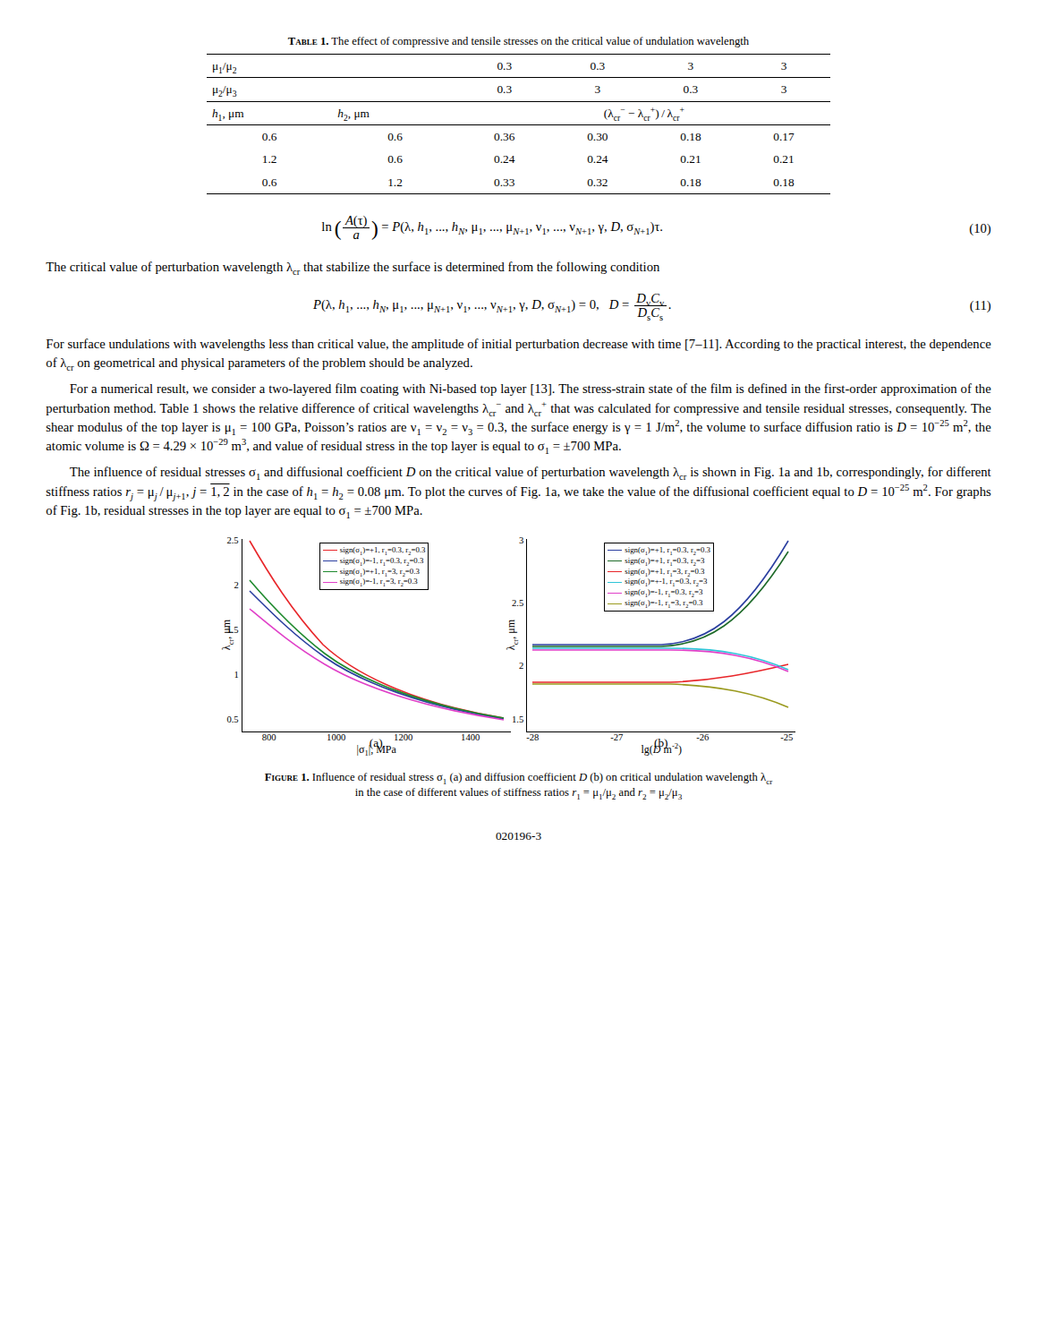Table 1. The effect of compressive and tensile stresses on the critical value of undulation wavelength
| μ 1 /μ 2 | | 0.3 | 0.3 | 3 | 3 |
| μ 2 /μ 3 | | 0.3 | 3 | 0.3 | 3 |
| h 1 , μm | h 2 , μm | (λ cr − − λ cr + ) / λ cr + |
| 0.6 | 0.6 | 0.36 | 0.30 | 0.18 | 0.17 |
| 1.2 | 0.6 | 0.24 | 0.24 | 0.21 | 0.21 |
| 0.6 | 1.2 | 0.33 | 0.32 | 0.18 | 0.18 |
ln (A(τ) a) = P(λ, h1, ..., hN, μ1, ..., μN+1, ν1, ..., νN+1, γ, D, σN+1)τ.
(10)
The critical value of perturbation wavelength λcr that stabilize the surface is determined from the following condition
P(λ, h1, ..., hN, μ1, ..., μN+1, ν1, ..., νN+1, γ, D, σN+1) = 0, D = DvCv DsCs.
(11)
For surface undulations with wavelengths less than critical value, the amplitude of initial perturbation decrease with time [7–11]. According to the practical interest, the dependence of λcr on geometrical and physical parameters of the problem should be analyzed.
For a numerical result, we consider a two-layered film coating with Ni-based top layer [13]. The stress-strain state of the film is defined in the first-order approximation of the perturbation method. Table 1 shows the relative difference of critical wavelengths λcr− and λcr+ that was calculated for compressive and tensile residual stresses, consequently. The shear modulus of the top layer is μ1 = 100 GPa, Poisson’s ratios are ν1 = ν2 = ν3 = 0.3, the surface energy is γ = 1 J/m2, the volume to surface diffusion ratio is D = 10−25 m2, the atomic volume is Ω = 4.29 × 10−29 m3, and value of residual stress in the top layer is equal to σ1 = ±700 MPa.
The influence of residual stresses σ1 and diffusional coefficient D on the critical value of perturbation wavelength λcr is shown in Fig. 1a and 1b, correspondingly, for different stiffness ratios rj = μj / μj+1, j = 1, 2 in the case of h1 = h2 = 0.08 μm. To plot the curves of Fig. 1a, we take the value of the diffusional coefficient equal to D = 10−25 m2. For graphs of Fig. 1b, residual stresses in the top layer are equal to σ1 = ±700 MPa.
λcr, μm
|σ1|, MPa
2.5
2
1.5
1
0.5
800
1000
1200
1400
sign(σ1)=+1, r1=0.3, r2=0.3
sign(σ1)=-1, r1=0.3, r2=0.3
sign(σ1)=+1, r1=3, r2=0.3
sign(σ1)=-1, r1=3, r2=0.3
(a)
λcr, μm
lg(D m-2)
3
2.5
2
1.5
-28
-27
-26
-25
sign(σ1)=+1, r1=0.3, r2=0.3
sign(σ1)=+1, r1=0.3, r2=3
sign(σ1)=+1, r1=3, r2=0.3
sign(σ1)=+-1, r1=0.3, r2=3
sign(σ1)=-1, r1=0.3, r2=3
sign(σ1)=-1, r1=3, r2=0.3
(b)
Figure 1. Influence of residual stress σ1 (a) and diffusion coefficient D (b) on critical undulation wavelength λcr
in the case of different values of stiffness ratios r1 = μ1/μ2 and r2 = μ2/μ3
020196-3